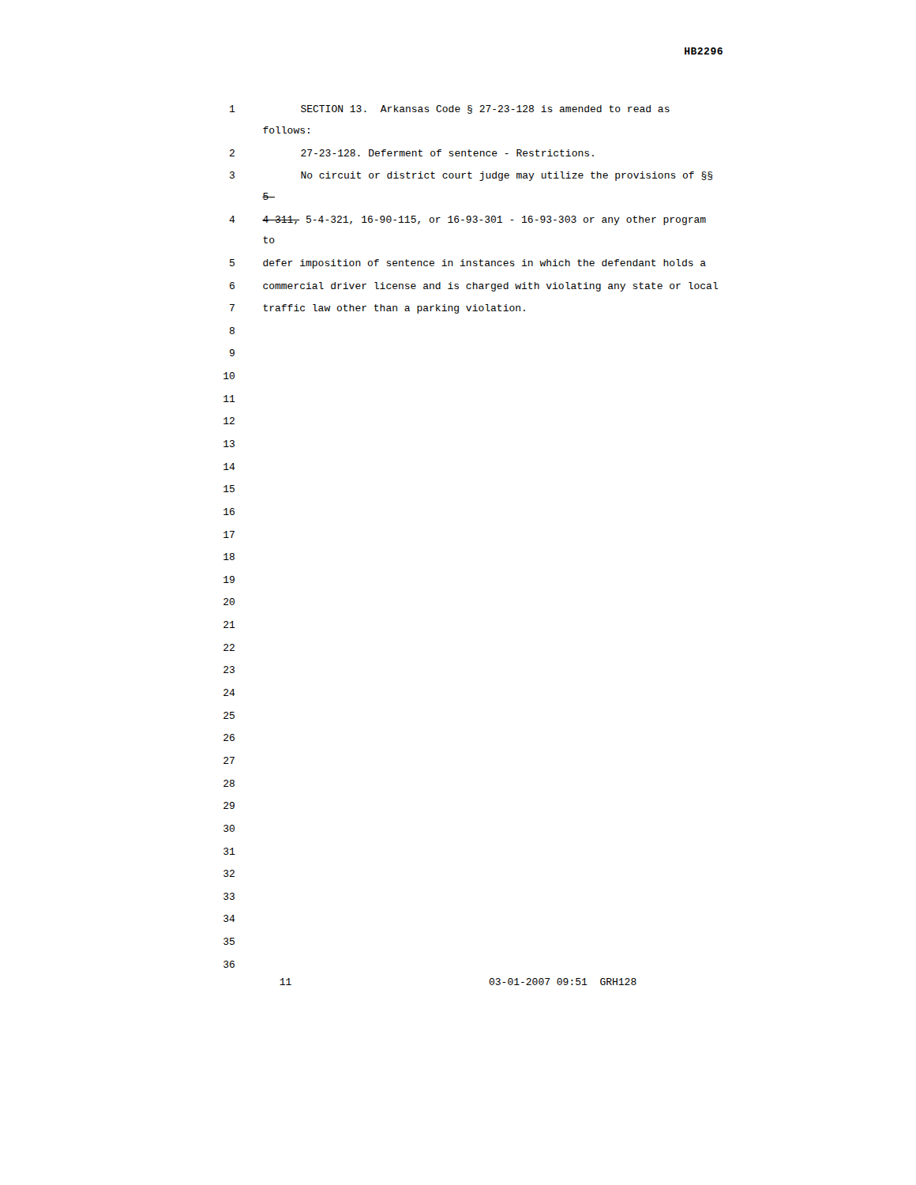HB2296
| 1 | SECTION 13. Arkansas Code § 27-23-128 is amended to read as follows: |
| 2 | 27-23-128. Deferment of sentence - Restrictions. |
| 3 | No circuit or district court judge may utilize the provisions of §§ 5- |
| 4 | 4-311, 5-4-321, 16-90-115, or 16-93-301 - 16-93-303 or any other program to |
| 5 | defer imposition of sentence in instances in which the defendant holds a |
| 6 | commercial driver license and is charged with violating any state or local |
| 7 | traffic law other than a parking violation. |
| 8 | |
| 9 | |
| 10 | |
| 11 | |
| 12 | |
| 13 | |
| 14 | |
| 15 | |
| 16 | |
| 17 | |
| 18 | |
| 19 | |
| 20 | |
| 21 | |
| 22 | |
| 23 | |
| 24 | |
| 25 | |
| 26 | |
| 27 | |
| 28 | |
| 29 | |
| 30 | |
| 31 | |
| 32 | |
| 33 | |
| 34 | |
| 35 | |
| 36 | |
11 03-01-2007 09:51 GRH128